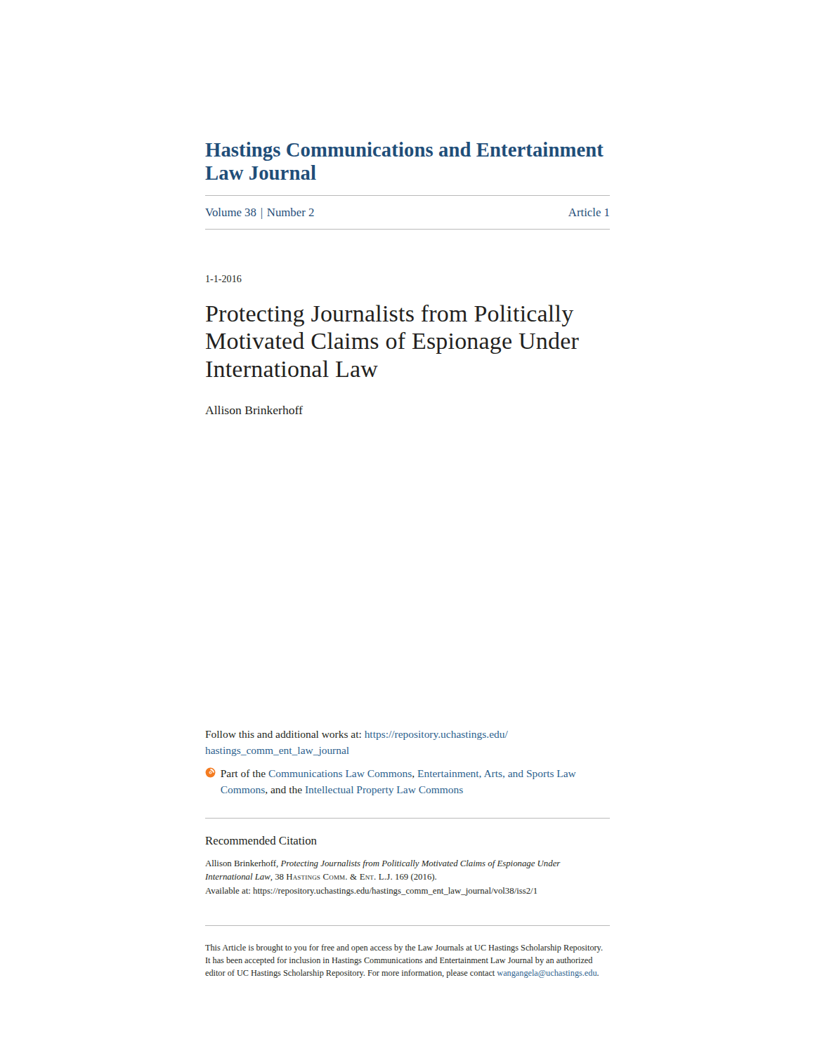Hastings Communications and Entertainment Law Journal
Volume 38|Number 2
Article 1
1-1-2016
Protecting Journalists from Politically Motivated Claims of Espionage Under International Law
Allison Brinkerhoff
Follow this and additional works at: https://repository.uchastings.edu/
hastings_comm_ent_law_journal
Part of the Communications Law Commons, Entertainment, Arts, and Sports Law Commons, and the Intellectual Property Law Commons
Recommended Citation
Allison Brinkerhoff, Protecting Journalists from Politically Motivated Claims of Espionage Under International Law, 38 Hastings Comm. & Ent. L.J. 169 (2016).
Available at: https://repository.uchastings.edu/hastings_comm_ent_law_journal/vol38/iss2/1
This Article is brought to you for free and open access by the Law Journals at UC Hastings Scholarship Repository. It has been accepted for inclusion in Hastings Communications and Entertainment Law Journal by an authorized editor of UC Hastings Scholarship Repository. For more information, please contact wangangela@uchastings.edu.